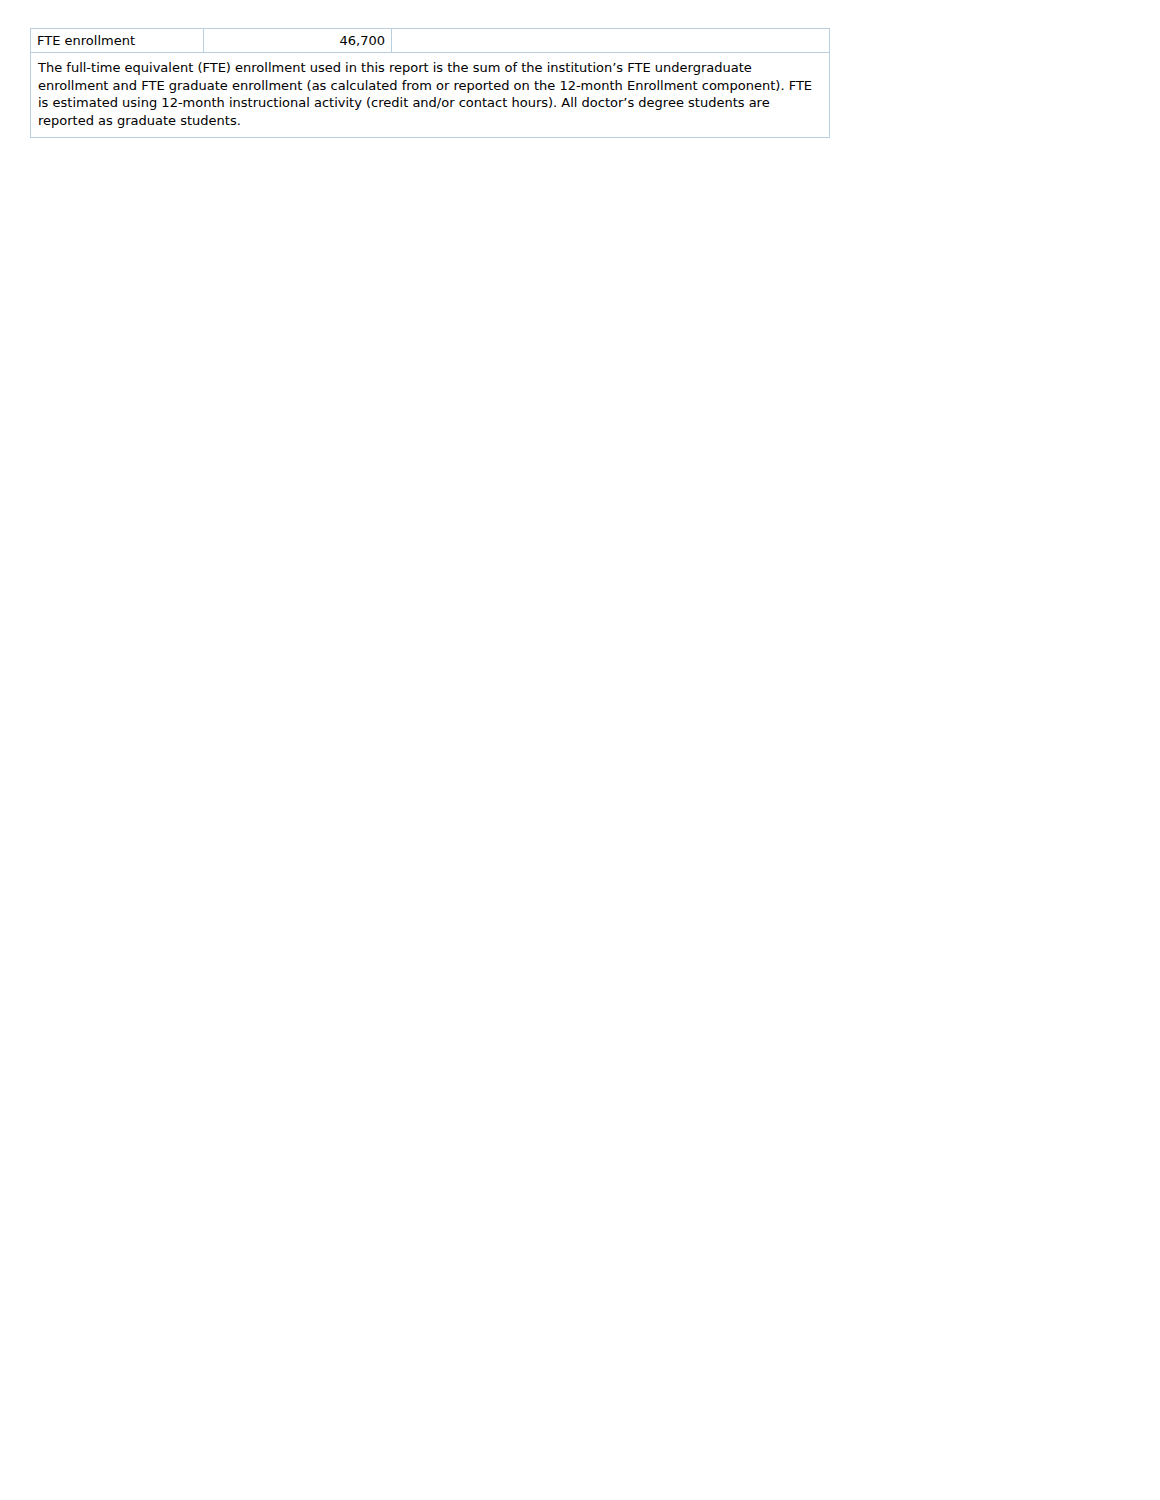| FTE enrollment | 46,700 | |
| The full-time equivalent (FTE) enrollment used in this report is the sum of the institution’s FTE undergraduate enrollment and FTE graduate enrollment (as calculated from or reported on the 12-month Enrollment component). FTE is estimated using 12-month instructional activity (credit and/or contact hours). All doctor’s degree students are reported as graduate students. |